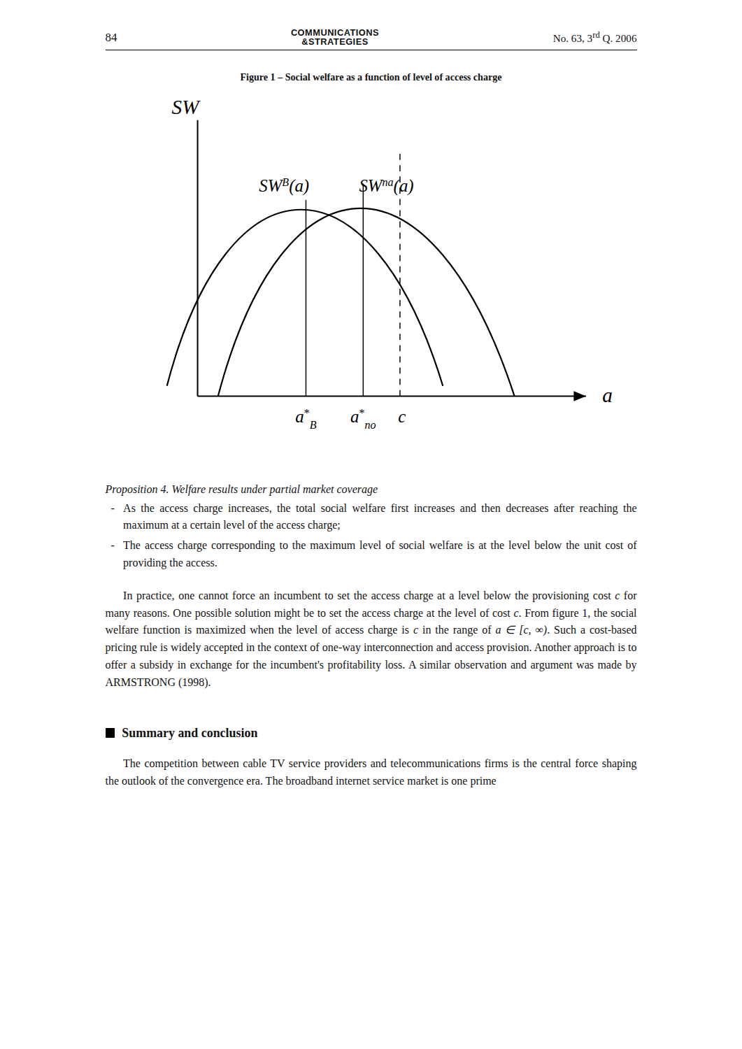84 Communications &Strategies No. 63, 3rd Q. 2006
Figure 1 – Social welfare as a function of level of access charge
SW a SWB(a) SWna(a) a*B a*no c
Proposition 4. Welfare results under partial market coverage
As the access charge increases, the total social welfare first increases and then decreases after reaching the maximum at a certain level of the access charge;
The access charge corresponding to the maximum level of social welfare is at the level below the unit cost of providing the access.
In practice, one cannot force an incumbent to set the access charge at a level below the provisioning cost c for many reasons. One possible solution might be to set the access charge at the level of cost c. From figure 1, the social welfare function is maximized when the level of access charge is c in the range of a ∈ [c, ∞). Such a cost-based pricing rule is widely accepted in the context of one-way interconnection and access provision. Another approach is to offer a subsidy in exchange for the incumbent's profitability loss. A similar observation and argument was made by ARMSTRONG (1998).
Summary and conclusion
The competition between cable TV service providers and telecommunications firms is the central force shaping the outlook of the convergence era. The broadband internet service market is one prime